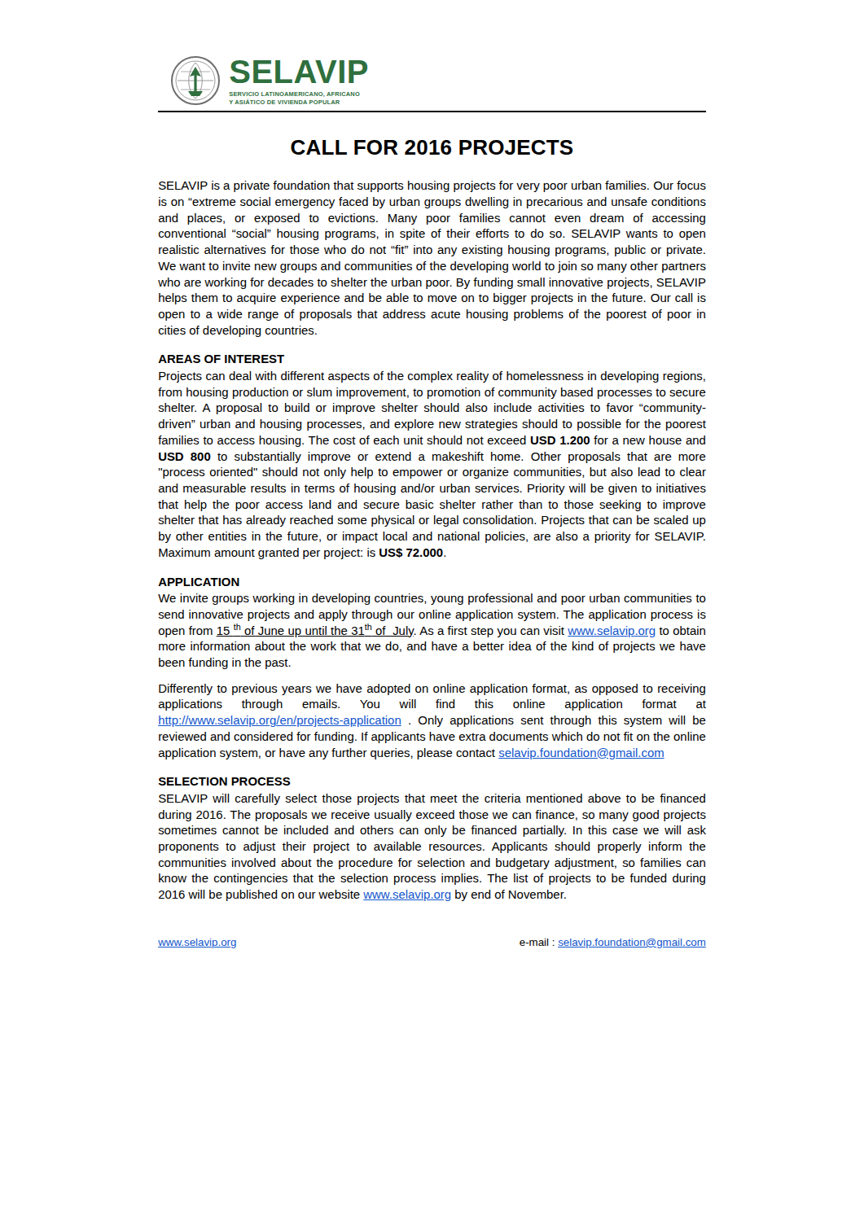SELAVIP
Servicio Latinoamericano, Africano
y Asiático de Vivienda Popular
CALL FOR 2016 PROJECTS
SELAVIP is a private foundation that supports housing projects for very poor urban families. Our focus is on “extreme social emergency faced by urban groups dwelling in precarious and unsafe conditions and places, or exposed to evictions. Many poor families cannot even dream of accessing conventional “social” housing programs, in spite of their efforts to do so. SELAVIP wants to open realistic alternatives for those who do not “fit” into any existing housing programs, public or private. We want to invite new groups and communities of the developing world to join so many other partners who are working for decades to shelter the urban poor. By funding small innovative projects, SELAVIP helps them to acquire experience and be able to move on to bigger projects in the future. Our call is open to a wide range of proposals that address acute housing problems of the poorest of poor in cities of developing countries.
Areas of interest
Projects can deal with different aspects of the complex reality of homelessness in developing regions, from housing production or slum improvement, to promotion of community based processes to secure shelter. A proposal to build or improve shelter should also include activities to favor “community-driven” urban and housing processes, and explore new strategies should to possible for the poorest families to access housing. The cost of each unit should not exceed USD 1.200 for a new house and USD 800 to substantially improve or extend a makeshift home. Other proposals that are more "process oriented" should not only help to empower or organize communities, but also lead to clear and measurable results in terms of housing and/or urban services. Priority will be given to initiatives that help the poor access land and secure basic shelter rather than to those seeking to improve shelter that has already reached some physical or legal consolidation. Projects that can be scaled up by other entities in the future, or impact local and national policies, are also a priority for SELAVIP. Maximum amount granted per project: is US$ 72.000.
Application
We invite groups working in developing countries, young professional and poor urban communities to send innovative projects and apply through our online application system. The application process is open from 15 th of June up until the 31th of July. As a first step you can visit www.selavip.org to obtain more information about the work that we do, and have a better idea of the kind of projects we have been funding in the past.
Differently to previous years we have adopted on online application format, as opposed to receiving applications through emails. You will find this online application format at http://www.selavip.org/en/projects-application . Only applications sent through this system will be reviewed and considered for funding. If applicants have extra documents which do not fit on the online application system, or have any further queries, please contact selavip.foundation@gmail.com
Selection process
SELAVIP will carefully select those projects that meet the criteria mentioned above to be financed during 2016. The proposals we receive usually exceed those we can finance, so many good projects sometimes cannot be included and others can only be financed partially. In this case we will ask proponents to adjust their project to available resources. Applicants should properly inform the communities involved about the procedure for selection and budgetary adjustment, so families can know the contingencies that the selection process implies. The list of projects to be funded during 2016 will be published on our website www.selavip.org by end of November.
www.selavip.org e-mail : selavip.foundation@gmail.com